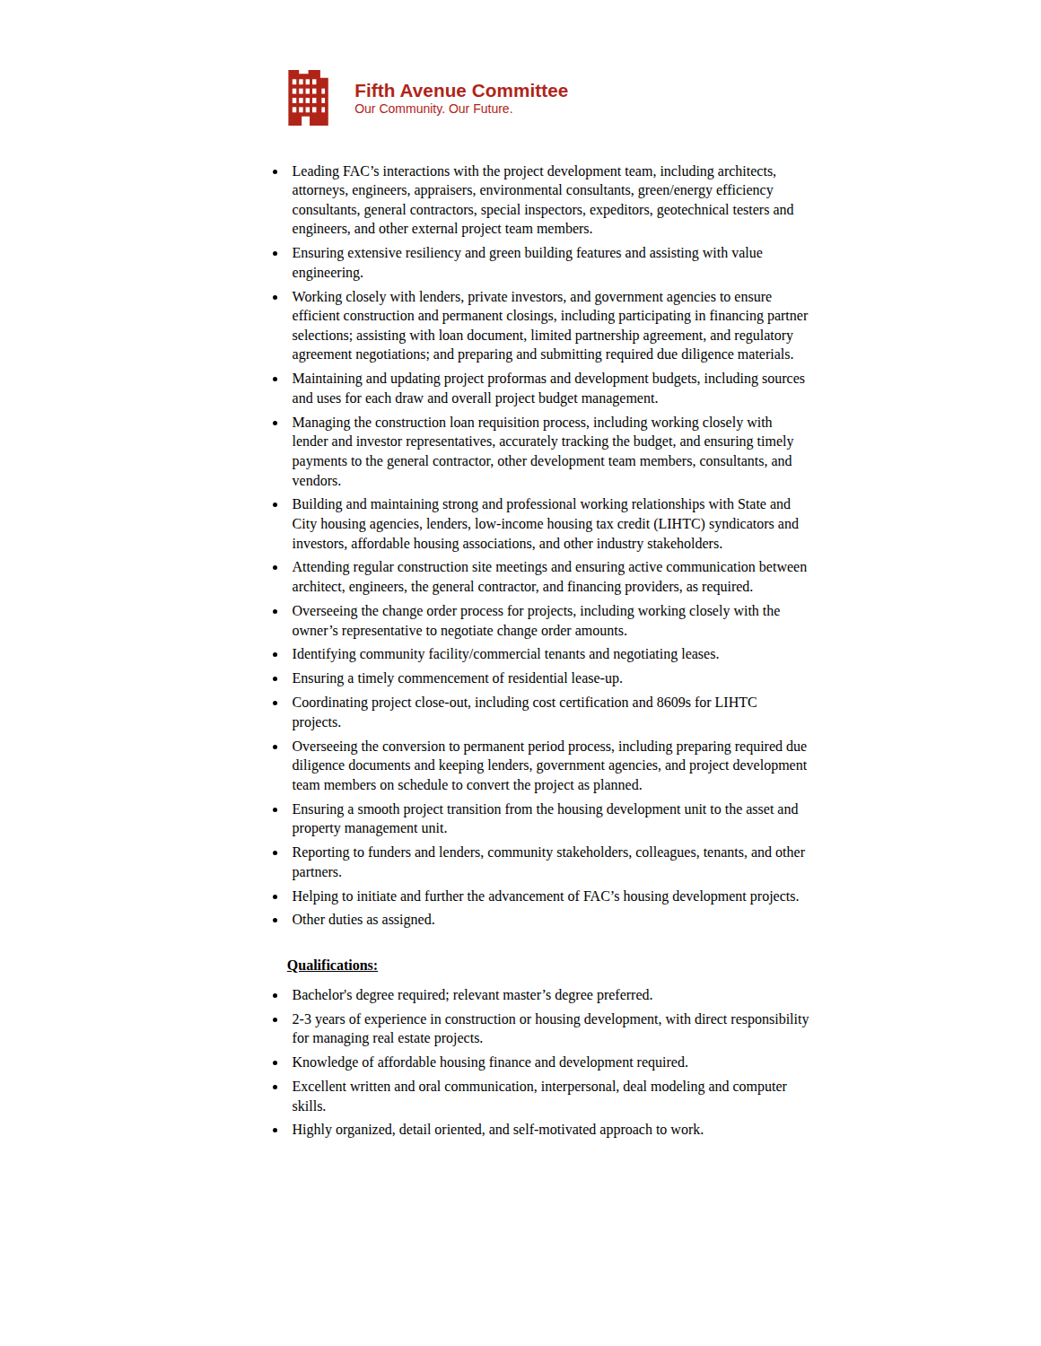Fifth Avenue Committee
Our Community. Our Future.
Leading FAC’s interactions with the project development team, including architects, attorneys, engineers, appraisers, environmental consultants, green/energy efficiency consultants, general contractors, special inspectors, expeditors, geotechnical testers and engineers, and other external project team members.
Ensuring extensive resiliency and green building features and assisting with value engineering.
Working closely with lenders, private investors, and government agencies to ensure efficient construction and permanent closings, including participating in financing partner selections; assisting with loan document, limited partnership agreement, and regulatory agreement negotiations; and preparing and submitting required due diligence materials.
Maintaining and updating project proformas and development budgets, including sources and uses for each draw and overall project budget management.
Managing the construction loan requisition process, including working closely with lender and investor representatives, accurately tracking the budget, and ensuring timely payments to the general contractor, other development team members, consultants, and vendors.
Building and maintaining strong and professional working relationships with State and City housing agencies, lenders, low-income housing tax credit (LIHTC) syndicators and investors, affordable housing associations, and other industry stakeholders.
Attending regular construction site meetings and ensuring active communication between architect, engineers, the general contractor, and financing providers, as required.
Overseeing the change order process for projects, including working closely with the owner’s representative to negotiate change order amounts.
Identifying community facility/commercial tenants and negotiating leases.
Ensuring a timely commencement of residential lease-up.
Coordinating project close-out, including cost certification and 8609s for LIHTC projects.
Overseeing the conversion to permanent period process, including preparing required due diligence documents and keeping lenders, government agencies, and project development team members on schedule to convert the project as planned.
Ensuring a smooth project transition from the housing development unit to the asset and property management unit.
Reporting to funders and lenders, community stakeholders, colleagues, tenants, and other partners.
Helping to initiate and further the advancement of FAC’s housing development projects.
Other duties as assigned.
Qualifications:
Bachelor's degree required; relevant master’s degree preferred.
2-3 years of experience in construction or housing development, with direct responsibility for managing real estate projects.
Knowledge of affordable housing finance and development required.
Excellent written and oral communication, interpersonal, deal modeling and computer skills.
Highly organized, detail oriented, and self-motivated approach to work.